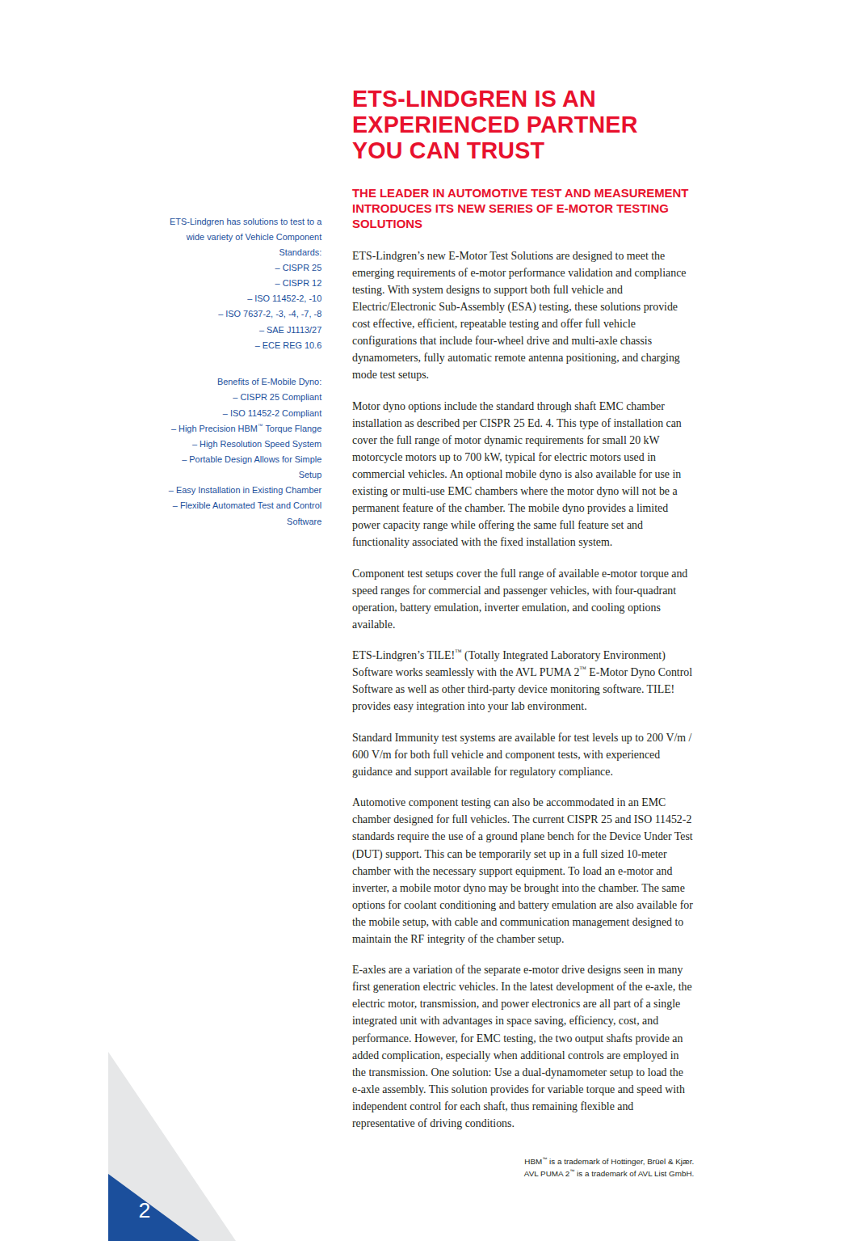2
ETS-Lindgren has solutions to test to a wide variety of Vehicle Component Standards:
– CISPR 25
– CISPR 12
– ISO 11452-2, -10
– ISO 7637-2, -3, -4, -7, -8
– SAE J1113/27
– ECE REG 10.6
Benefits of E-Mobile Dyno:
– CISPR 25 Compliant
– ISO 11452-2 Compliant
– High Precision HBM™ Torque Flange
– High Resolution Speed System
– Portable Design Allows for Simple Setup
– Easy Installation in Existing Chamber
– Flexible Automated Test and Control Software
ETS-Lindgren is an Experienced Partner You Can Trust
The Leader in Automotive Test and Measurement Introduces its New Series of E-Motor Testing Solutions
ETS-Lindgren’s new E-Motor Test Solutions are designed to meet the emerging requirements of e-motor performance validation and compliance testing. With system designs to support both full vehicle and Electric/Electronic Sub-Assembly (ESA) testing, these solutions provide cost effective, efficient, repeatable testing and offer full vehicle configurations that include four-wheel drive and multi-axle chassis dynamometers, fully automatic remote antenna positioning, and charging mode test setups.
Motor dyno options include the standard through shaft EMC chamber installation as described per CISPR 25 Ed. 4. This type of installation can cover the full range of motor dynamic requirements for small 20 kW motorcycle motors up to 700 kW, typical for electric motors used in commercial vehicles. An optional mobile dyno is also available for use in existing or multi-use EMC chambers where the motor dyno will not be a permanent feature of the chamber. The mobile dyno provides a limited power capacity range while offering the same full feature set and functionality associated with the fixed installation system.
Component test setups cover the full range of available e-motor torque and speed ranges for commercial and passenger vehicles, with four-quadrant operation, battery emulation, inverter emulation, and cooling options available.
ETS-Lindgren’s TILE!™ (Totally Integrated Laboratory Environment) Software works seamlessly with the AVL PUMA 2™ E-Motor Dyno Control Software as well as other third-party device monitoring software. TILE! provides easy integration into your lab environment.
Standard Immunity test systems are available for test levels up to 200 V/m / 600 V/m for both full vehicle and component tests, with experienced guidance and support available for regulatory compliance.
Automotive component testing can also be accommodated in an EMC chamber designed for full vehicles. The current CISPR 25 and ISO 11452-2 standards require the use of a ground plane bench for the Device Under Test (DUT) support. This can be temporarily set up in a full sized 10-meter chamber with the necessary support equipment. To load an e-motor and inverter, a mobile motor dyno may be brought into the chamber. The same options for coolant conditioning and battery emulation are also available for the mobile setup, with cable and communication management designed to maintain the RF integrity of the chamber setup.
E-axles are a variation of the separate e-motor drive designs seen in many first generation electric vehicles. In the latest development of the e-axle, the electric motor, transmission, and power electronics are all part of a single integrated unit with advantages in space saving, efficiency, cost, and performance. However, for EMC testing, the two output shafts provide an added complication, especially when additional controls are employed in the transmission. One solution: Use a dual-dynamometer setup to load the e-axle assembly. This solution provides for variable torque and speed with independent control for each shaft, thus remaining flexible and representative of driving conditions.
HBM™ is a trademark of Hottinger, Brüel & Kjær.
AVL PUMA 2™ is a trademark of AVL List GmbH.